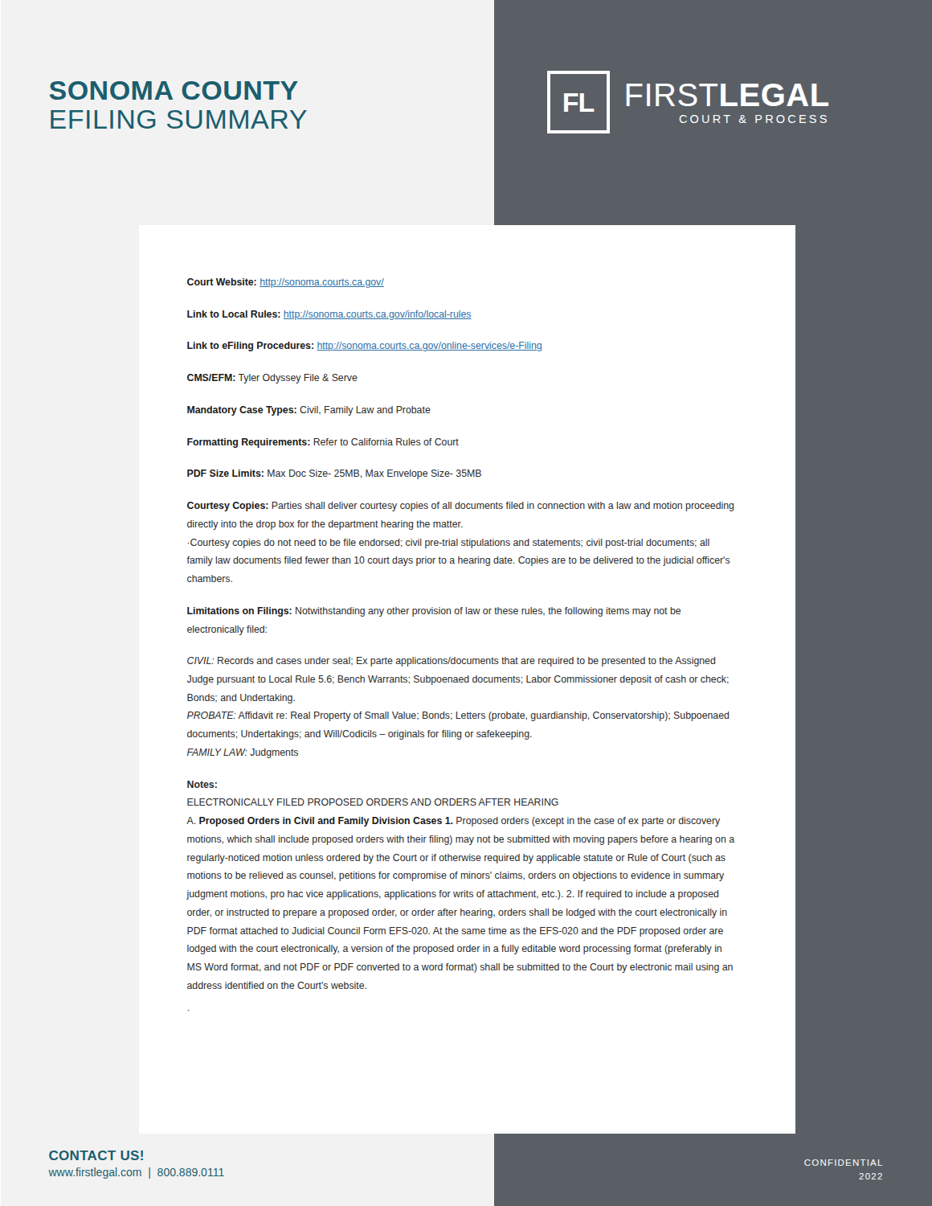SONOMA COUNTY
EFILING SUMMARY
FL
FIRST LEGAL
COURT & PROCESS
Court Website: http://sonoma.courts.ca.gov/
Link to Local Rules: http://sonoma.courts.ca.gov/info/local-rules
Link to eFiling Procedures: http://sonoma.courts.ca.gov/online-services/e-Filing
CMS/EFM: Tyler Odyssey File & Serve
Mandatory Case Types: Civil, Family Law and Probate
Formatting Requirements: Refer to California Rules of Court
PDF Size Limits: Max Doc Size- 25MB, Max Envelope Size- 35MB
Courtesy Copies: Parties shall deliver courtesy copies of all documents filed in connection with a law and motion proceeding directly into the drop box for the department hearing the matter.
·Courtesy copies do not need to be file endorsed; civil pre-trial stipulations and statements; civil post-trial documents; all family law documents filed fewer than 10 court days prior to a hearing date. Copies are to be delivered to the judicial officer's chambers.
Limitations on Filings: Notwithstanding any other provision of law or these rules, the following items may not be electronically filed:
CIVIL: Records and cases under seal; Ex parte applications/documents that are required to be presented to the Assigned Judge pursuant to Local Rule 5.6; Bench Warrants; Subpoenaed documents; Labor Commissioner deposit of cash or check; Bonds; and Undertaking.
PROBATE: Affidavit re: Real Property of Small Value; Bonds; Letters (probate, guardianship, Conservatorship); Subpoenaed documents; Undertakings; and Will/Codicils – originals for filing or safekeeping.
FAMILY LAW: Judgments
Notes:
ELECTRONICALLY FILED PROPOSED ORDERS AND ORDERS AFTER HEARING
A. Proposed Orders in Civil and Family Division Cases 1. Proposed orders (except in the case of ex parte or discovery motions, which shall include proposed orders with their filing) may not be submitted with moving papers before a hearing on a regularly-noticed motion unless ordered by the Court or if otherwise required by applicable statute or Rule of Court (such as motions to be relieved as counsel, petitions for compromise of minors' claims, orders on objections to evidence in summary judgment motions, pro hac vice applications, applications for writs of attachment, etc.). 2. If required to include a proposed order, or instructed to prepare a proposed order, or order after hearing, orders shall be lodged with the court electronically in PDF format attached to Judicial Council Form EFS-020. At the same time as the EFS-020 and the PDF proposed order are lodged with the court electronically, a version of the proposed order in a fully editable word processing format (preferably in MS Word format, and not PDF or PDF converted to a word format) shall be submitted to the Court by electronic mail using an address identified on the Court's website.
·
CONTACT US!
www.firstlegal.com | 800.889.0111
CONFIDENTIAL
2022